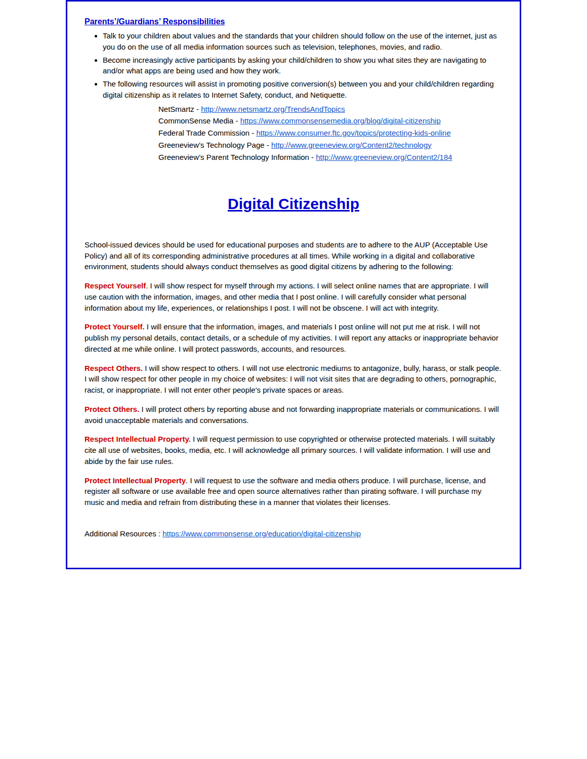Parents’/Guardians’ Responsibilities
Talk to your children about values and the standards that your children should follow on the use of the internet, just as you do on the use of all media information sources such as television, telephones, movies, and radio.
Become increasingly active participants by asking your child/children to show you what sites they are navigating to and/or what apps are being used and how they work.
The following resources will assist in promoting positive conversion(s) between you and your child/children regarding digital citizenship as it relates to Internet Safety, conduct, and Netiquette.
NetSmartz - http://www.netsmartz.org/TrendsAndTopics
CommonSense Media - https://www.commonsensemedia.org/blog/digital-citizenship
Federal Trade Commission - https://www.consumer.ftc.gov/topics/protecting-kids-online
Greeneview’s Technology Page - http://www.greeneview.org/Content2/technology
Greeneview’s Parent Technology Information - http://www.greeneview.org/Content2/184
Digital Citizenship
School-issued devices should be used for educational purposes and students are to adhere to the AUP (Acceptable Use Policy) and all of its corresponding administrative procedures at all times. While working in a digital and collaborative environment, students should always conduct themselves as good digital citizens by adhering to the following:
Respect Yourself. I will show respect for myself through my actions. I will select online names that are appropriate. I will use caution with the information, images, and other media that I post online. I will carefully consider what personal information about my life, experiences, or relationships I post. I will not be obscene. I will act with integrity.
Protect Yourself. I will ensure that the information, images, and materials I post online will not put me at risk. I will not publish my personal details, contact details, or a schedule of my activities. I will report any attacks or inappropriate behavior directed at me while online. I will protect passwords, accounts, and resources.
Respect Others. I will show respect to others. I will not use electronic mediums to antagonize, bully, harass, or stalk people. I will show respect for other people in my choice of websites: I will not visit sites that are degrading to others, pornographic, racist, or inappropriate. I will not enter other people's private spaces or areas.
Protect Others. I will protect others by reporting abuse and not forwarding inappropriate materials or communications. I will avoid unacceptable materials and conversations.
Respect Intellectual Property. I will request permission to use copyrighted or otherwise protected materials. I will suitably cite all use of websites, books, media, etc. I will acknowledge all primary sources. I will validate information. I will use and abide by the fair use rules.
Protect Intellectual Property. I will request to use the software and media others produce. I will purchase, license, and register all software or use available free and open source alternatives rather than pirating software. I will purchase my music and media and refrain from distributing these in a manner that violates their licenses.
Additional Resources : https://www.commonsense.org/education/digital-citizenship